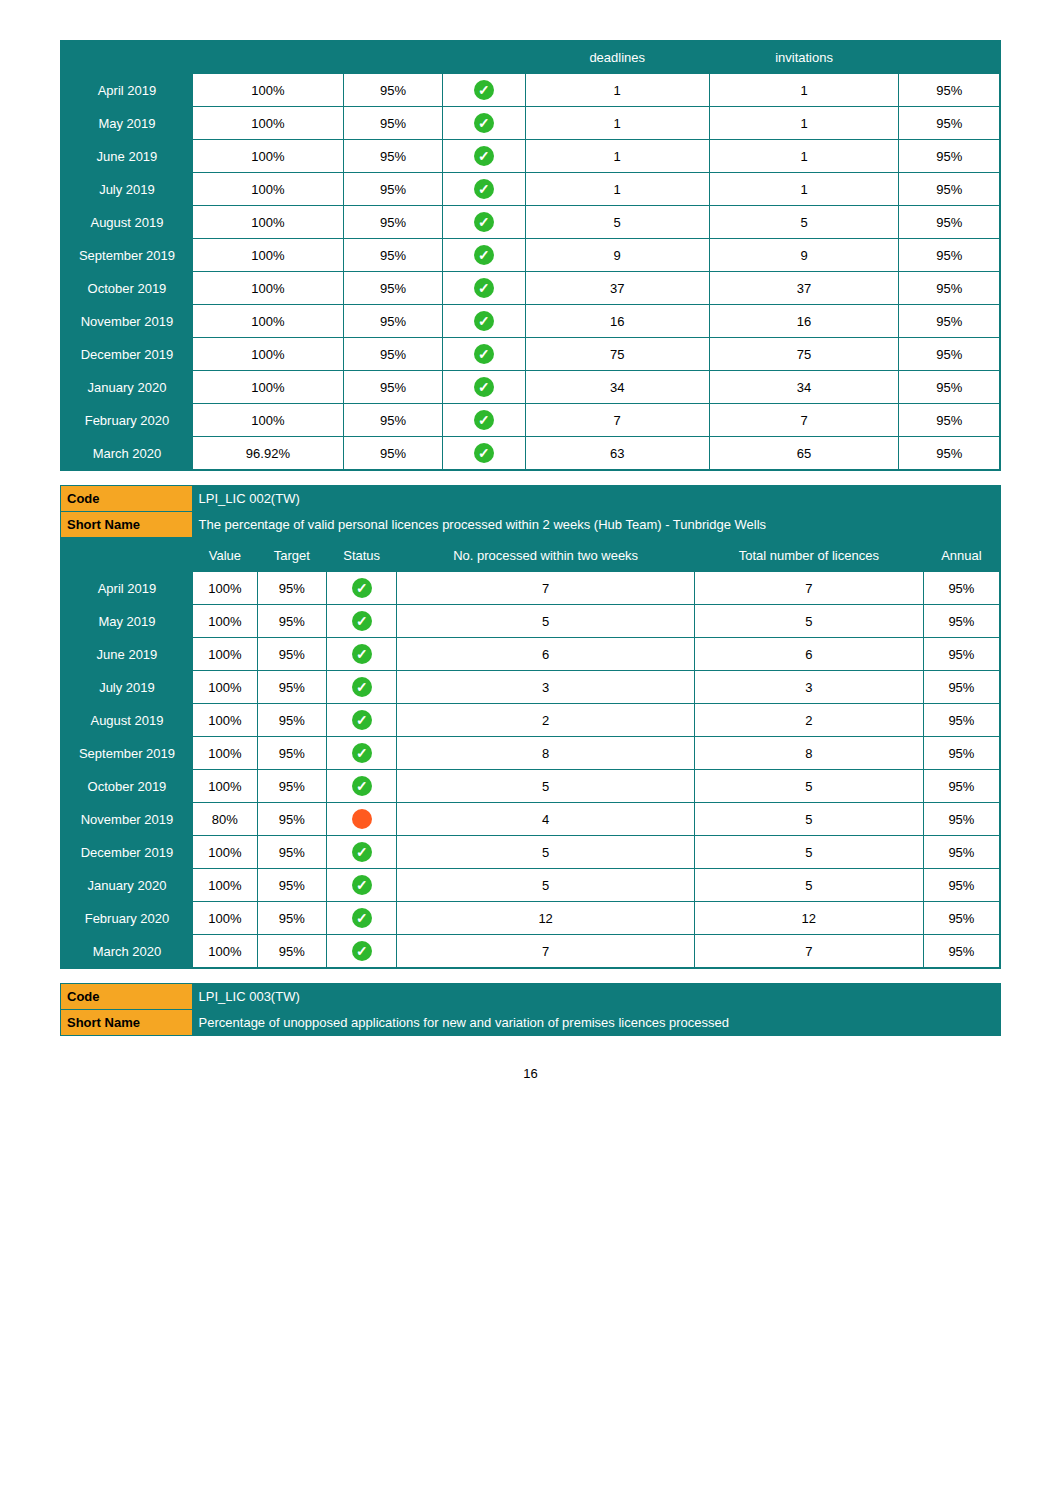| | | | | deadlines | invitations | |
| --- | --- | --- | --- | --- | --- | --- |
| April 2019 | 100% | 95% | ✓ | 1 | 1 | 95% |
| May 2019 | 100% | 95% | ✓ | 1 | 1 | 95% |
| June 2019 | 100% | 95% | ✓ | 1 | 1 | 95% |
| July 2019 | 100% | 95% | ✓ | 1 | 1 | 95% |
| August 2019 | 100% | 95% | ✓ | 5 | 5 | 95% |
| September 2019 | 100% | 95% | ✓ | 9 | 9 | 95% |
| October 2019 | 100% | 95% | ✓ | 37 | 37 | 95% |
| November 2019 | 100% | 95% | ✓ | 16 | 16 | 95% |
| December 2019 | 100% | 95% | ✓ | 75 | 75 | 95% |
| January 2020 | 100% | 95% | ✓ | 34 | 34 | 95% |
| February 2020 | 100% | 95% | ✓ | 7 | 7 | 95% |
| March 2020 | 96.92% | 95% | ✓ | 63 | 65 | 95% |
| Code | LPI_LIC 002(TW) |
| Short Name | The percentage of valid personal licences processed within 2 weeks (Hub Team) - Tunbridge Wells |
| | Value | Target | Status | No. processed within two weeks | Total number of licences | Annual |
| --- | --- | --- | --- | --- | --- | --- |
| April 2019 | 100% | 95% | ✓ | 7 | 7 | 95% |
| May 2019 | 100% | 95% | ✓ | 5 | 5 | 95% |
| June 2019 | 100% | 95% | ✓ | 6 | 6 | 95% |
| July 2019 | 100% | 95% | ✓ | 3 | 3 | 95% |
| August 2019 | 100% | 95% | ✓ | 2 | 2 | 95% |
| September 2019 | 100% | 95% | ✓ | 8 | 8 | 95% |
| October 2019 | 100% | 95% | ✓ | 5 | 5 | 95% |
| November 2019 | 80% | 95% | | 4 | 5 | 95% |
| December 2019 | 100% | 95% | ✓ | 5 | 5 | 95% |
| January 2020 | 100% | 95% | ✓ | 5 | 5 | 95% |
| February 2020 | 100% | 95% | ✓ | 12 | 12 | 95% |
| March 2020 | 100% | 95% | ✓ | 7 | 7 | 95% |
| Code | LPI_LIC 003(TW) |
| Short Name | Percentage of unopposed applications for new and variation of premises licences processed |
16